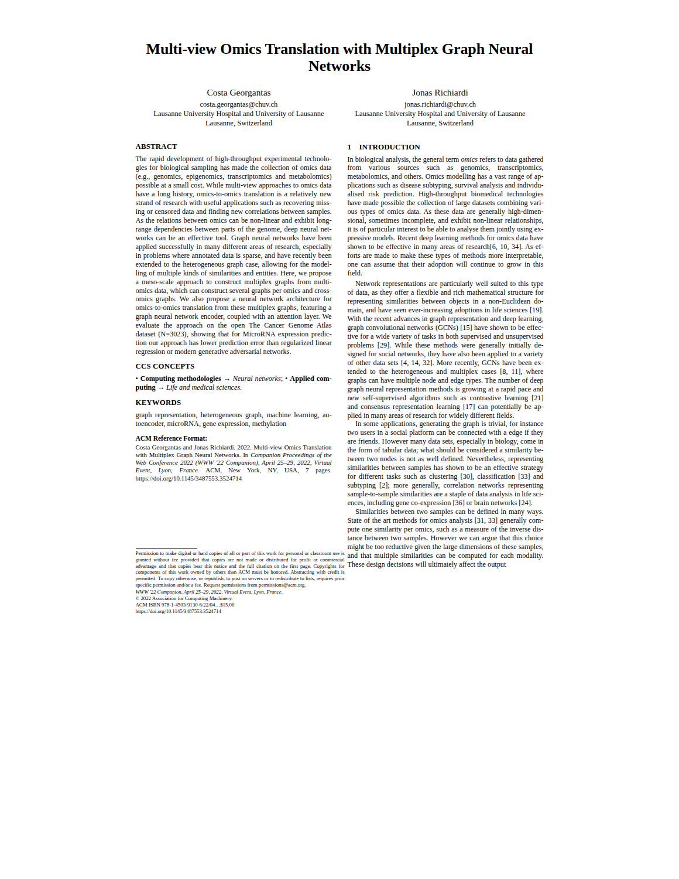Multi-view Omics Translation with Multiplex Graph Neural
Networks
Costa Georgantas
costa.georgantas@chuv.ch
Lausanne University Hospital and University of Lausanne
Lausanne, Switzerland
Jonas Richiardi
jonas.richiardi@chuv.ch
Lausanne University Hospital and University of Lausanne
Lausanne, Switzerland
Abstract
The rapid development of high-throughput experimental technologies for biological sampling has made the collection of omics data (e.g., genomics, epigenomics, transcriptomics and metabolomics) possible at a small cost. While multi-view approaches to omics data have a long history, omics-to-omics translation is a relatively new strand of research with useful applications such as recovering missing or censored data and finding new correlations between samples. As the relations between omics can be non-linear and exhibit long-range dependencies between parts of the genome, deep neural networks can be an effective tool. Graph neural networks have been applied successfully in many different areas of research, especially in problems where annotated data is sparse, and have recently been extended to the heterogeneous graph case, allowing for the modelling of multiple kinds of similarities and entities. Here, we propose a meso-scale approach to construct multiplex graphs from multi-omics data, which can construct several graphs per omics and cross-omics graphs. We also propose a neural network architecture for omics-to-omics translation from these multiplex graphs, featuring a graph neural network encoder, coupled with an attention layer. We evaluate the approach on the open The Cancer Genome Atlas dataset (N=3023), showing that for MicroRNA expression prediction our approach has lower prediction error than regularized linear regression or modern generative adversarial networks.
CCS Concepts
• Computing methodologies → Neural networks; • Applied computing → Life and medical sciences.
Keywords
graph representation, heterogeneous graph, machine learning, autoencoder, microRNA, gene expression, methylation
ACM Reference Format:
Costa Georgantas and Jonas Richiardi. 2022. Multi-view Omics Translation with Multiplex Graph Neural Networks. In Companion Proceedings of the Web Conference 2022 (WWW '22 Companion), April 25–29, 2022, Virtual Event, Lyon, France. ACM, New York, NY, USA, 7 pages. https://doi.org/10.1145/3487553.3524714
1 INTRODUCTION
In biological analysis, the general term omics refers to data gathered from various sources such as genomics, transcriptomics, metabolomics, and others. Omics modelling has a vast range of applications such as disease subtyping, survival analysis and individualised risk prediction. High-throughput biomedical technologies have made possible the collection of large datasets combining various types of omics data. As these data are generally high-dimensional, sometimes incomplete, and exhibit non-linear relationships, it is of particular interest to be able to analyse them jointly using expressive models. Recent deep learning methods for omics data have shown to be effective in many areas of research[6, 10, 34]. As efforts are made to make these types of methods more interpretable, one can assume that their adoption will continue to grow in this field.
Network representations are particularly well suited to this type of data, as they offer a flexible and rich mathematical structure for representing similarities between objects in a non-Euclidean domain, and have seen ever-increasing adoptions in life sciences [19]. With the recent advances in graph representation and deep learning, graph convolutional networks (GCNs) [15] have shown to be effective for a wide variety of tasks in both supervised and unsupervised problems [29]. While these methods were generally initially designed for social networks, they have also been applied to a variety of other data sets [4, 14, 32]. More recently, GCNs have been extended to the heterogeneous and multiplex cases [8, 11], where graphs can have multiple node and edge types. The number of deep graph neural representation methods is growing at a rapid pace and new self-supervised algorithms such as contrastive learning [21] and consensus representation learning [17] can potentially be applied in many areas of research for widely different fields.
In some applications, generating the graph is trivial, for instance two users in a social platform can be connected with a edge if they are friends. However many data sets, especially in biology, come in the form of tabular data; what should be considered a similarity between two nodes is not as well defined. Nevertheless, representing similarities between samples has shown to be an effective strategy for different tasks such as clustering [30], classification [33] and subtyping [2]; more generally, correlation networks representing sample-to-sample similarities are a staple of data analysis in life sciences, including gene co-expression [36] or brain networks [24].
Similarities between two samples can be defined in many ways. State of the art methods for omics analysis [31, 33] generally compute one similarity per omics, such as a measure of the inverse distance between two samples. However we can argue that this choice might be too reductive given the large dimensions of these samples, and that multiple similarities can be computed for each modality. These design decisions will ultimately affect the output
Permission to make digital or hard copies of all or part of this work for personal or classroom use is granted without fee provided that copies are not made or distributed for profit or commercial advantage and that copies bear this notice and the full citation on the first page. Copyrights for components of this work owned by others than ACM must be honored. Abstracting with credit is permitted. To copy otherwise, or republish, to post on servers or to redistribute to lists, requires prior specific permission and/or a fee. Request permissions from permissions@acm.org.
WWW '22 Companion, April 25–29, 2022, Virtual Event, Lyon, France.
© 2022 Association for Computing Machinery.
ACM ISBN 978-1-4503-9130-6/22/04…$15.00
https://doi.org/10.1145/3487553.3524714